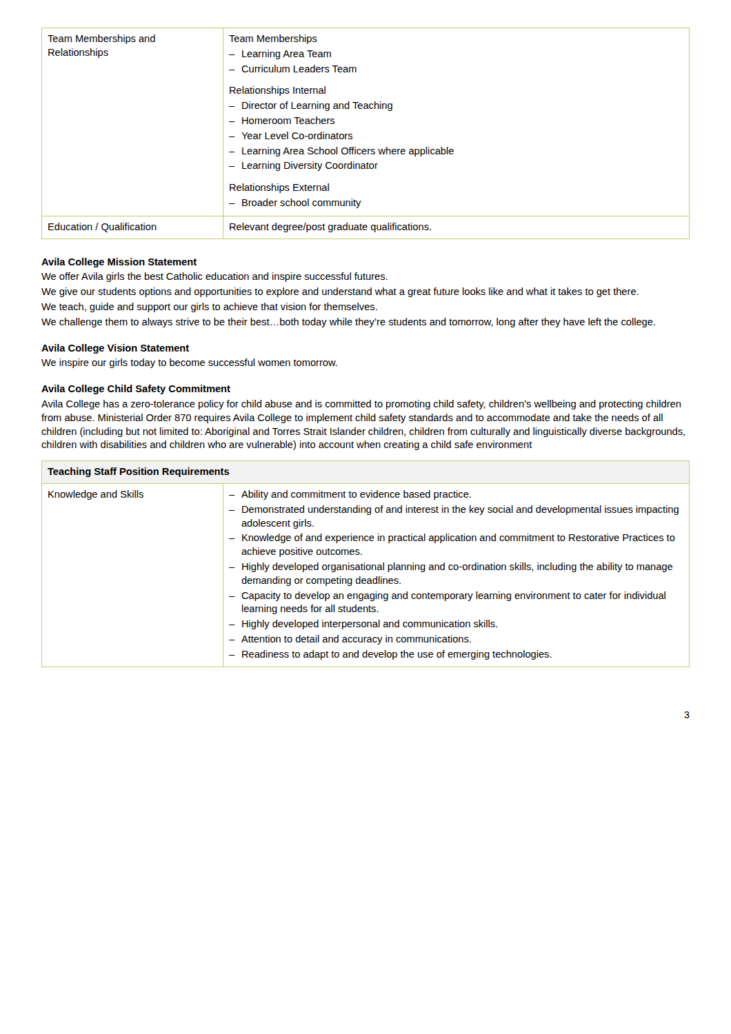| Team Memberships and Relationships | Team Memberships Learning Area Team Curriculum Leaders Team Relationships Internal Director of Learning and Teaching Homeroom Teachers Year Level Co-ordinators Learning Area School Officers where applicable Learning Diversity Coordinator Relationships External Broader school community |
| Education / Qualification | Relevant degree/post graduate qualifications. |
Avila College Mission Statement
We offer Avila girls the best Catholic education and inspire successful futures.
We give our students options and opportunities to explore and understand what a great future looks like and what it takes to get there.
We teach, guide and support our girls to achieve that vision for themselves.
We challenge them to always strive to be their best…both today while they’re students and tomorrow, long after they have left the college.
Avila College Vision Statement
We inspire our girls today to become successful women tomorrow.
Avila College Child Safety Commitment
Avila College has a zero-tolerance policy for child abuse and is committed to promoting child safety, children’s wellbeing and protecting children from abuse. Ministerial Order 870 requires Avila College to implement child safety standards and to accommodate and take the needs of all children (including but not limited to: Aboriginal and Torres Strait Islander children, children from culturally and linguistically diverse backgrounds, children with disabilities and children who are vulnerable) into account when creating a child safe environment
| Teaching Staff Position Requirements |
| Knowledge and Skills | Ability and commitment to evidence based practice. Demonstrated understanding of and interest in the key social and developmental issues impacting adolescent girls. Knowledge of and experience in practical application and commitment to Restorative Practices to achieve positive outcomes. Highly developed organisational planning and co-ordination skills, including the ability to manage demanding or competing deadlines. Capacity to develop an engaging and contemporary learning environment to cater for individual learning needs for all students. Highly developed interpersonal and communication skills. Attention to detail and accuracy in communications. Readiness to adapt to and develop the use of emerging technologies. |
3